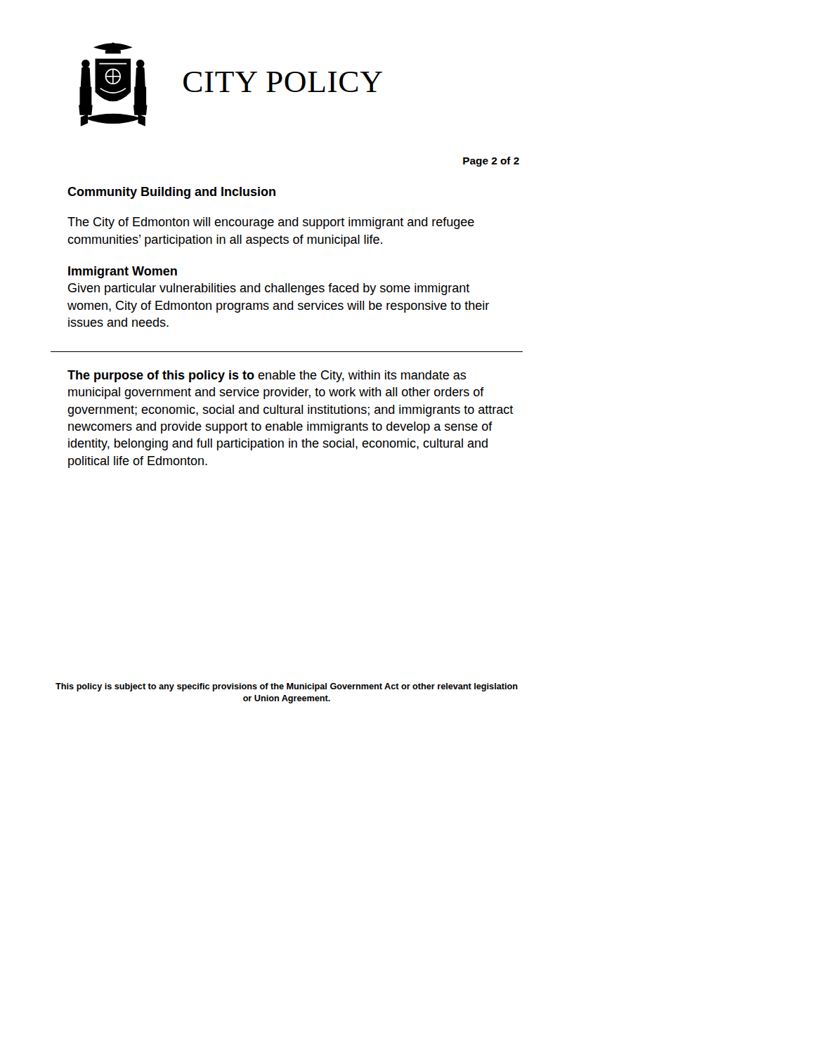CITY POLICY
Page 2 of 2
Community Building and Inclusion
The City of Edmonton will encourage and support immigrant and refugee communities’ participation in all aspects of municipal life.
Immigrant Women
Given particular vulnerabilities and challenges faced by some immigrant women, City of Edmonton programs and services will be responsive to their issues and needs.
The purpose of this policy is to enable the City, within its mandate as municipal government and service provider, to work with all other orders of government; economic, social and cultural institutions; and immigrants to attract newcomers and provide support to enable immigrants to develop a sense of identity, belonging and full participation in the social, economic, cultural and political life of Edmonton.
This policy is subject to any specific provisions of the Municipal Government Act or other relevant legislation or Union Agreement.